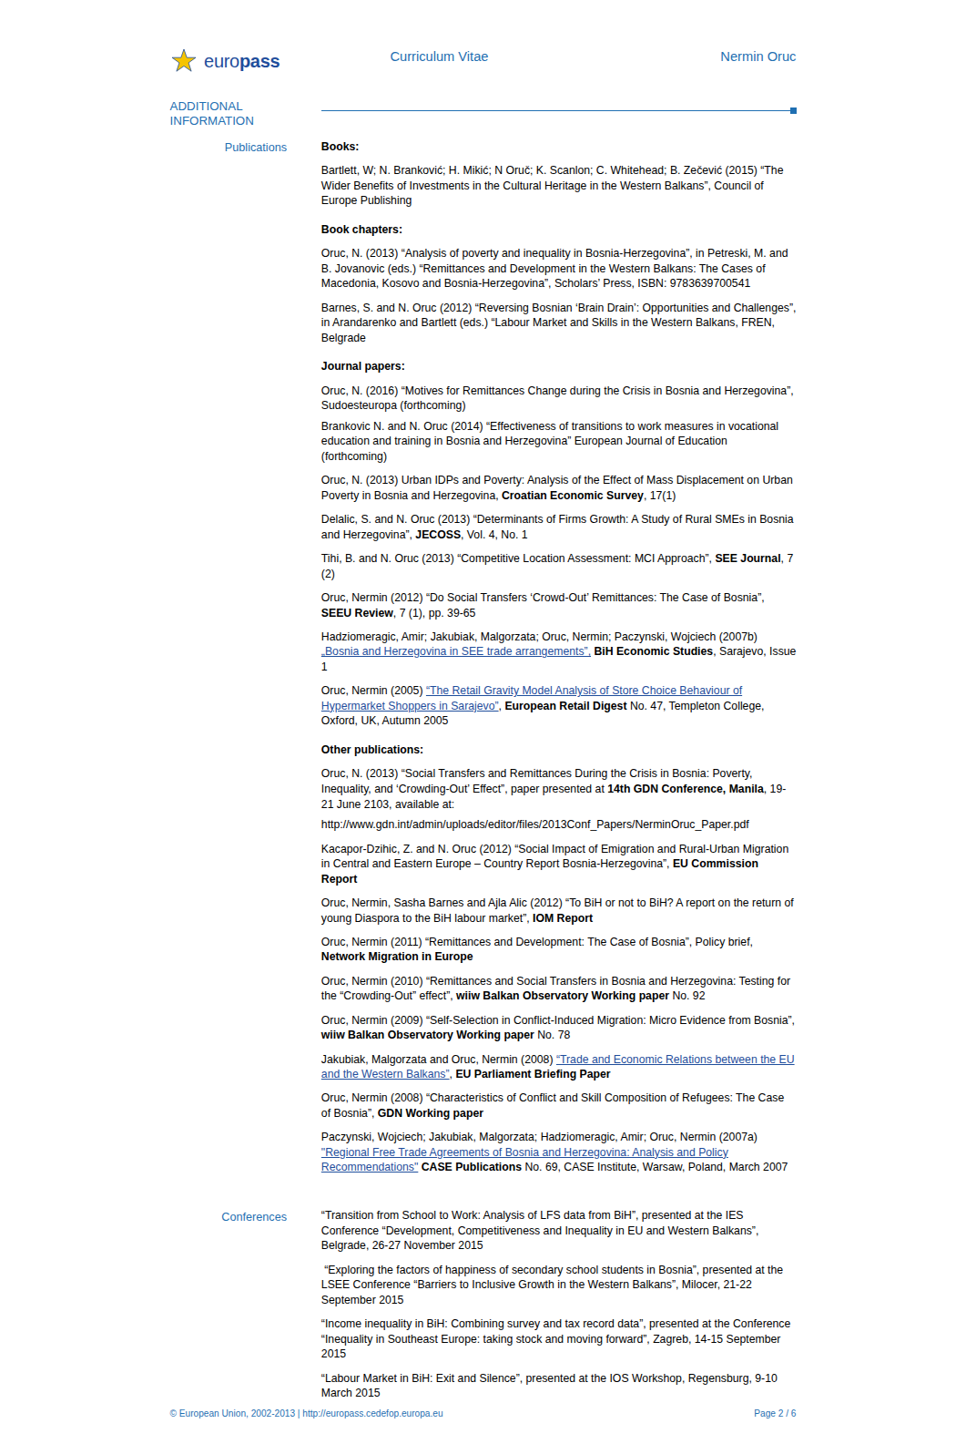europass
Curriculum Vitae
Nermin Oruc
ADDITIONAL
INFORMATION
Publications
Books:
Bartlett, W; N. Branković; H. Mikić; N Oruč; K. Scanlon; C. Whitehead; B. Zečević (2015) “The Wider Benefits of Investments in the Cultural Heritage in the Western Balkans”, Council of Europe Publishing
Book chapters:
Oruc, N. (2013) “Analysis of poverty and inequality in Bosnia-Herzegovina”, in Petreski, M. and B. Jovanovic (eds.) “Remittances and Development in the Western Balkans: The Cases of Macedonia, Kosovo and Bosnia-Herzegovina”, Scholars’ Press, ISBN: 9783639700541
Barnes, S. and N. Oruc (2012) “Reversing Bosnian ‘Brain Drain’: Opportunities and Challenges”, in Arandarenko and Bartlett (eds.) “Labour Market and Skills in the Western Balkans, FREN, Belgrade
Journal papers:
Oruc, N. (2016) “Motives for Remittances Change during the Crisis in Bosnia and Herzegovina”, Sudoesteuropa (forthcoming)
Brankovic N. and N. Oruc (2014) “Effectiveness of transitions to work measures in vocational education and training in Bosnia and Herzegovina” European Journal of Education (forthcoming)
Oruc, N. (2013) Urban IDPs and Poverty: Analysis of the Effect of Mass Displacement on Urban Poverty in Bosnia and Herzegovina, Croatian Economic Survey, 17(1)
Delalic, S. and N. Oruc (2013) “Determinants of Firms Growth: A Study of Rural SMEs in Bosnia and Herzegovina”, JECOSS, Vol. 4, No. 1
Tihi, B. and N. Oruc (2013) “Competitive Location Assessment: MCI Approach”, SEE Journal, 7 (2)
Oruc, Nermin (2012) “Do Social Transfers ‘Crowd-Out’ Remittances: The Case of Bosnia”, SEEU Review, 7 (1), pp. 39-65
Hadziomeragic, Amir; Jakubiak, Malgorzata; Oruc, Nermin; Paczynski, Wojciech (2007b) „Bosnia and Herzegovina in SEE trade arrangements”, BiH Economic Studies, Sarajevo, Issue 1
Oruc, Nermin (2005) “The Retail Gravity Model Analysis of Store Choice Behaviour of Hypermarket Shoppers in Sarajevo”, European Retail Digest No. 47, Templeton College, Oxford, UK, Autumn 2005
Other publications:
Oruc, N. (2013) “Social Transfers and Remittances During the Crisis in Bosnia: Poverty, Inequality, and ‘Crowding-Out’ Effect”, paper presented at 14th GDN Conference, Manila, 19-21 June 2103, available at:
http://www.gdn.int/admin/uploads/editor/files/2013Conf_Papers/NerminOruc_Paper.pdf
Kacapor-Dzihic, Z. and N. Oruc (2012) “Social Impact of Emigration and Rural-Urban Migration in Central and Eastern Europe – Country Report Bosnia-Herzegovina”, EU Commission Report
Oruc, Nermin, Sasha Barnes and Ajla Alic (2012) “To BiH or not to BiH? A report on the return of young Diaspora to the BiH labour market”, IOM Report
Oruc, Nermin (2011) “Remittances and Development: The Case of Bosnia”, Policy brief, Network Migration in Europe
Oruc, Nermin (2010) “Remittances and Social Transfers in Bosnia and Herzegovina: Testing for the “Crowding-Out” effect”, wiiw Balkan Observatory Working paper No. 92
Oruc, Nermin (2009) “Self-Selection in Conflict-Induced Migration: Micro Evidence from Bosnia”, wiiw Balkan Observatory Working paper No. 78
Jakubiak, Malgorzata and Oruc, Nermin (2008) “Trade and Economic Relations between the EU and the Western Balkans”, EU Parliament Briefing Paper
Oruc, Nermin (2008) “Characteristics of Conflict and Skill Composition of Refugees: The Case of Bosnia”, GDN Working paper
Paczynski, Wojciech; Jakubiak, Malgorzata; Hadziomeragic, Amir; Oruc, Nermin (2007a) "Regional Free Trade Agreements of Bosnia and Herzegovina: Analysis and Policy Recommendations" CASE Publications No. 69, CASE Institute, Warsaw, Poland, March 2007
Conferences
“Transition from School to Work: Analysis of LFS data from BiH”, presented at the IES Conference “Development, Competitiveness and Inequality in EU and Western Balkans”, Belgrade, 26-27 November 2015
“Exploring the factors of happiness of secondary school students in Bosnia”, presented at the LSEE Conference “Barriers to Inclusive Growth in the Western Balkans”, Milocer, 21-22 September 2015
“Income inequality in BiH: Combining survey and tax record data”, presented at the Conference “Inequality in Southeast Europe: taking stock and moving forward”, Zagreb, 14-15 September 2015
“Labour Market in BiH: Exit and Silence”, presented at the IOS Workshop, Regensburg, 9-10 March 2015
© European Union, 2002-2013 | http://europass.cedefop.europa.eu
Page 2 / 6